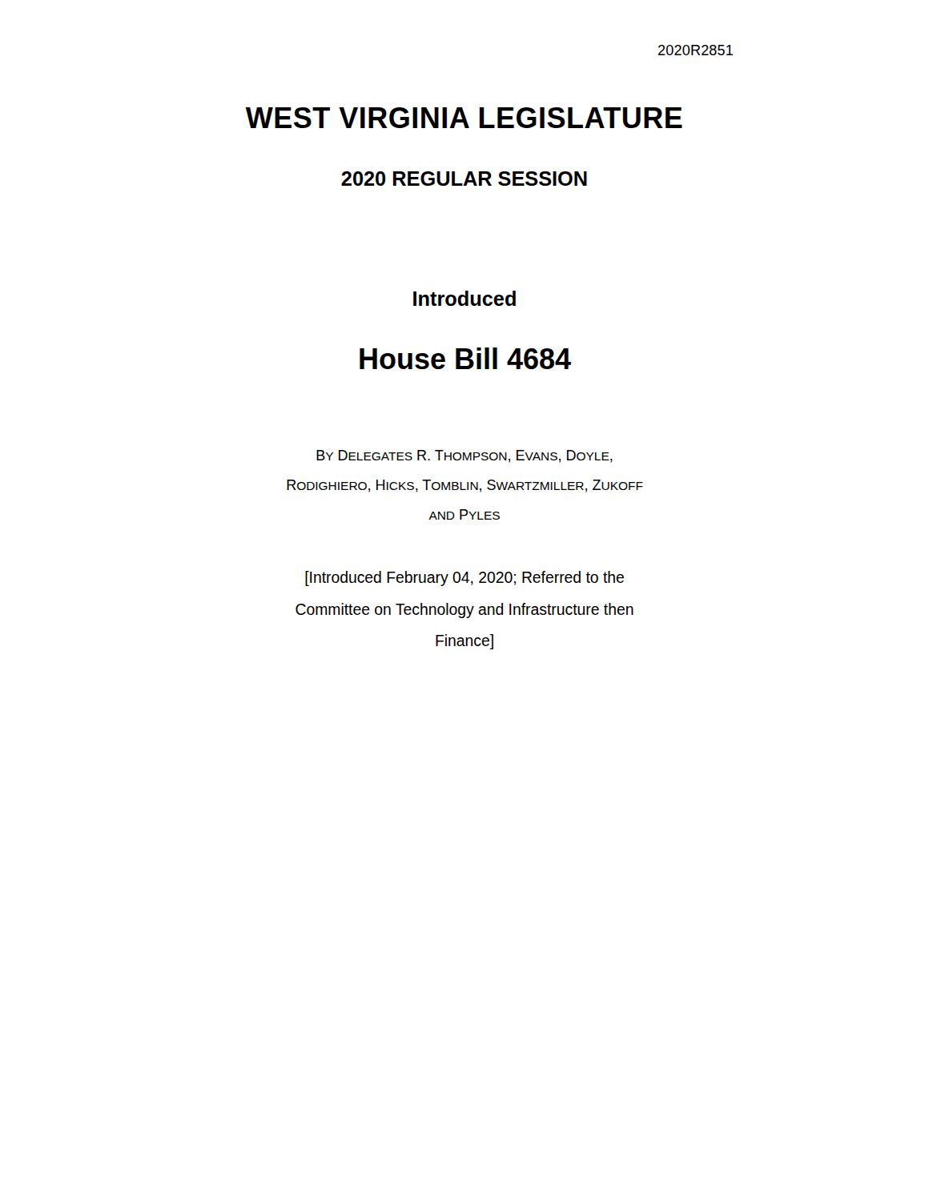2020R2851
WEST VIRGINIA LEGISLATURE
2020 REGULAR SESSION
Introduced
House Bill 4684
BY DELEGATES R. THOMPSON, EVANS, DOYLE,
RODIGHIERO, HICKS, TOMBLIN, SWARTZMILLER, ZUKOFF
AND PYLES
[Introduced February 04, 2020; Referred to the Committee on Technology and Infrastructure then Finance]